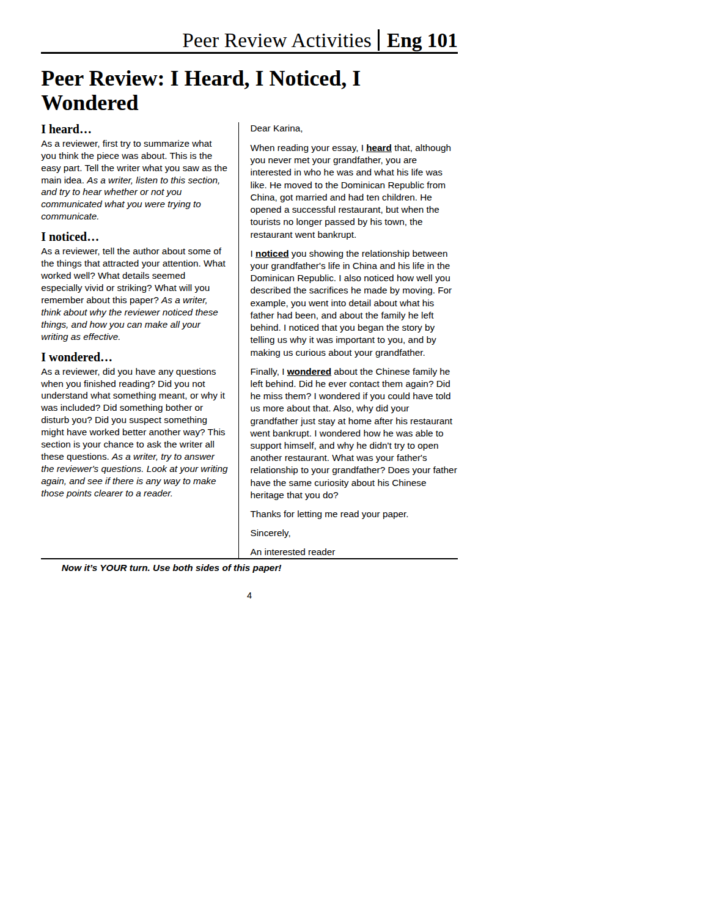Peer Review Activities
Eng 101
Peer Review: I Heard, I Noticed, I Wondered
I heard…
As a reviewer, first try to summarize what you think the piece was about. This is the easy part. Tell the writer what you saw as the main idea. As a writer, listen to this section, and try to hear whether or not you communicated what you were trying to communicate.
I noticed…
As a reviewer, tell the author about some of the things that attracted your attention. What worked well? What details seemed especially vivid or striking? What will you remember about this paper? As a writer, think about why the reviewer noticed these things, and how you can make all your writing as effective.
I wondered…
As a reviewer, did you have any questions when you finished reading? Did you not understand what something meant, or why it was included? Did something bother or disturb you? Did you suspect something might have worked better another way? This section is your chance to ask the writer all these questions. As a writer, try to answer the reviewer's questions. Look at your writing again, and see if there is any way to make those points clearer to a reader.
Dear Karina,
When reading your essay, I heard that, although you never met your grandfather, you are interested in who he was and what his life was like. He moved to the Dominican Republic from China, got married and had ten children. He opened a successful restaurant, but when the tourists no longer passed by his town, the restaurant went bankrupt.
I noticed you showing the relationship between your grandfather's life in China and his life in the Dominican Republic. I also noticed how well you described the sacrifices he made by moving. For example, you went into detail about what his father had been, and about the family he left behind. I noticed that you began the story by telling us why it was important to you, and by making us curious about your grandfather.
Finally, I wondered about the Chinese family he left behind. Did he ever contact them again? Did he miss them? I wondered if you could have told us more about that. Also, why did your grandfather just stay at home after his restaurant went bankrupt. I wondered how he was able to support himself, and why he didn't try to open another restaurant. What was your father's relationship to your grandfather? Does your father have the same curiosity about his Chinese heritage that you do?
Thanks for letting me read your paper.
Sincerely,
An interested reader
Now it’s YOUR turn. Use both sides of this paper!
4